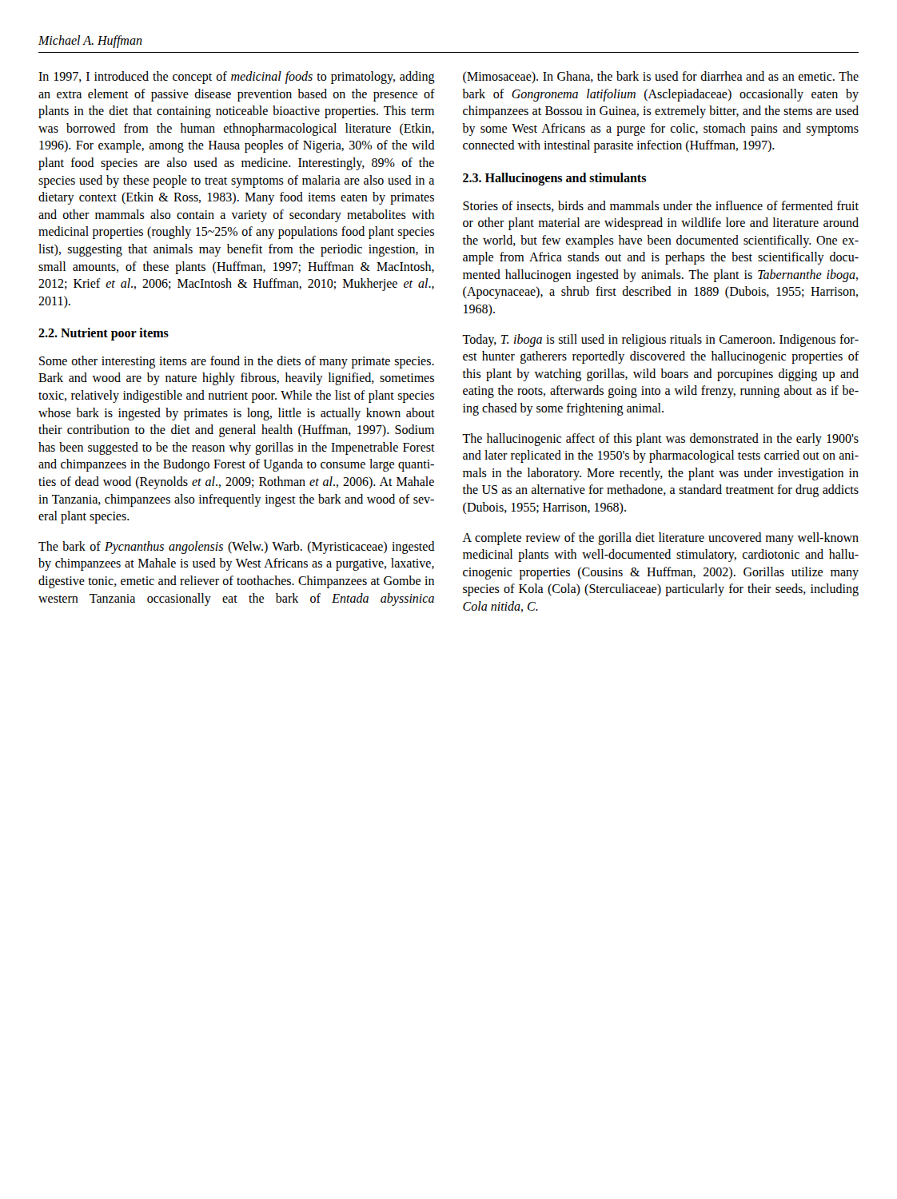Michael A. Huffman
In 1997, I introduced the concept of medicinal foods to primatology, adding an extra element of passive disease prevention based on the presence of plants in the diet that containing noticeable bioactive properties. This term was borrowed from the human ethnopharmacological literature (Etkin, 1996). For example, among the Hausa peoples of Nigeria, 30% of the wild plant food species are also used as medicine. Interestingly, 89% of the species used by these people to treat symptoms of malaria are also used in a dietary context (Etkin & Ross, 1983). Many food items eaten by primates and other mammals also contain a variety of secondary metabolites with medicinal properties (roughly 15~25% of any populations food plant species list), suggesting that animals may benefit from the periodic ingestion, in small amounts, of these plants (Huffman, 1997; Huffman & MacIntosh, 2012; Krief et al., 2006; MacIntosh & Huffman, 2010; Mukherjee et al., 2011).
2.2. Nutrient poor items
Some other interesting items are found in the diets of many primate species. Bark and wood are by nature highly fibrous, heavily lignified, sometimes toxic, relatively indigestible and nutrient poor. While the list of plant species whose bark is ingested by primates is long, little is actually known about their contribution to the diet and general health (Huffman, 1997). Sodium has been suggested to be the reason why gorillas in the Impenetrable Forest and chimpanzees in the Budongo Forest of Uganda to consume large quantities of dead wood (Reynolds et al., 2009; Rothman et al., 2006). At Mahale in Tanzania, chimpanzees also infrequently ingest the bark and wood of several plant species.
The bark of Pycnanthus angolensis (Welw.) Warb. (Myristicaceae) ingested by chimpanzees at Mahale is used by West Africans as a purgative, laxative, digestive tonic, emetic and reliever of toothaches. Chimpanzees at Gombe in western Tanzania occasionally eat the bark of Entada abyssinica (Mimosaceae). In Ghana, the bark is used for diarrhea and as an emetic. The bark of Gongronema latifolium (Asclepiadaceae) occasionally eaten by chimpanzees at Bossou in Guinea, is extremely bitter, and the stems are used by some West Africans as a purge for colic, stomach pains and symptoms connected with intestinal parasite infection (Huffman, 1997).
2.3. Hallucinogens and stimulants
Stories of insects, birds and mammals under the influence of fermented fruit or other plant material are widespread in wildlife lore and literature around the world, but few examples have been documented scientifically. One example from Africa stands out and is perhaps the best scientifically documented hallucinogen ingested by animals. The plant is Tabernanthe iboga, (Apocynaceae), a shrub first described in 1889 (Dubois, 1955; Harrison, 1968).
Today, T. iboga is still used in religious rituals in Cameroon. Indigenous forest hunter gatherers reportedly discovered the hallucinogenic properties of this plant by watching gorillas, wild boars and porcupines digging up and eating the roots, afterwards going into a wild frenzy, running about as if being chased by some frightening animal.
The hallucinogenic affect of this plant was demonstrated in the early 1900's and later replicated in the 1950's by pharmacological tests carried out on animals in the laboratory. More recently, the plant was under investigation in the US as an alternative for methadone, a standard treatment for drug addicts (Dubois, 1955; Harrison, 1968).
A complete review of the gorilla diet literature uncovered many well-known medicinal plants with well-documented stimulatory, cardiotonic and hallucinogenic properties (Cousins & Huffman, 2002). Gorillas utilize many species of Kola (Cola) (Sterculiaceae) particularly for their seeds, including Cola nitida, C.